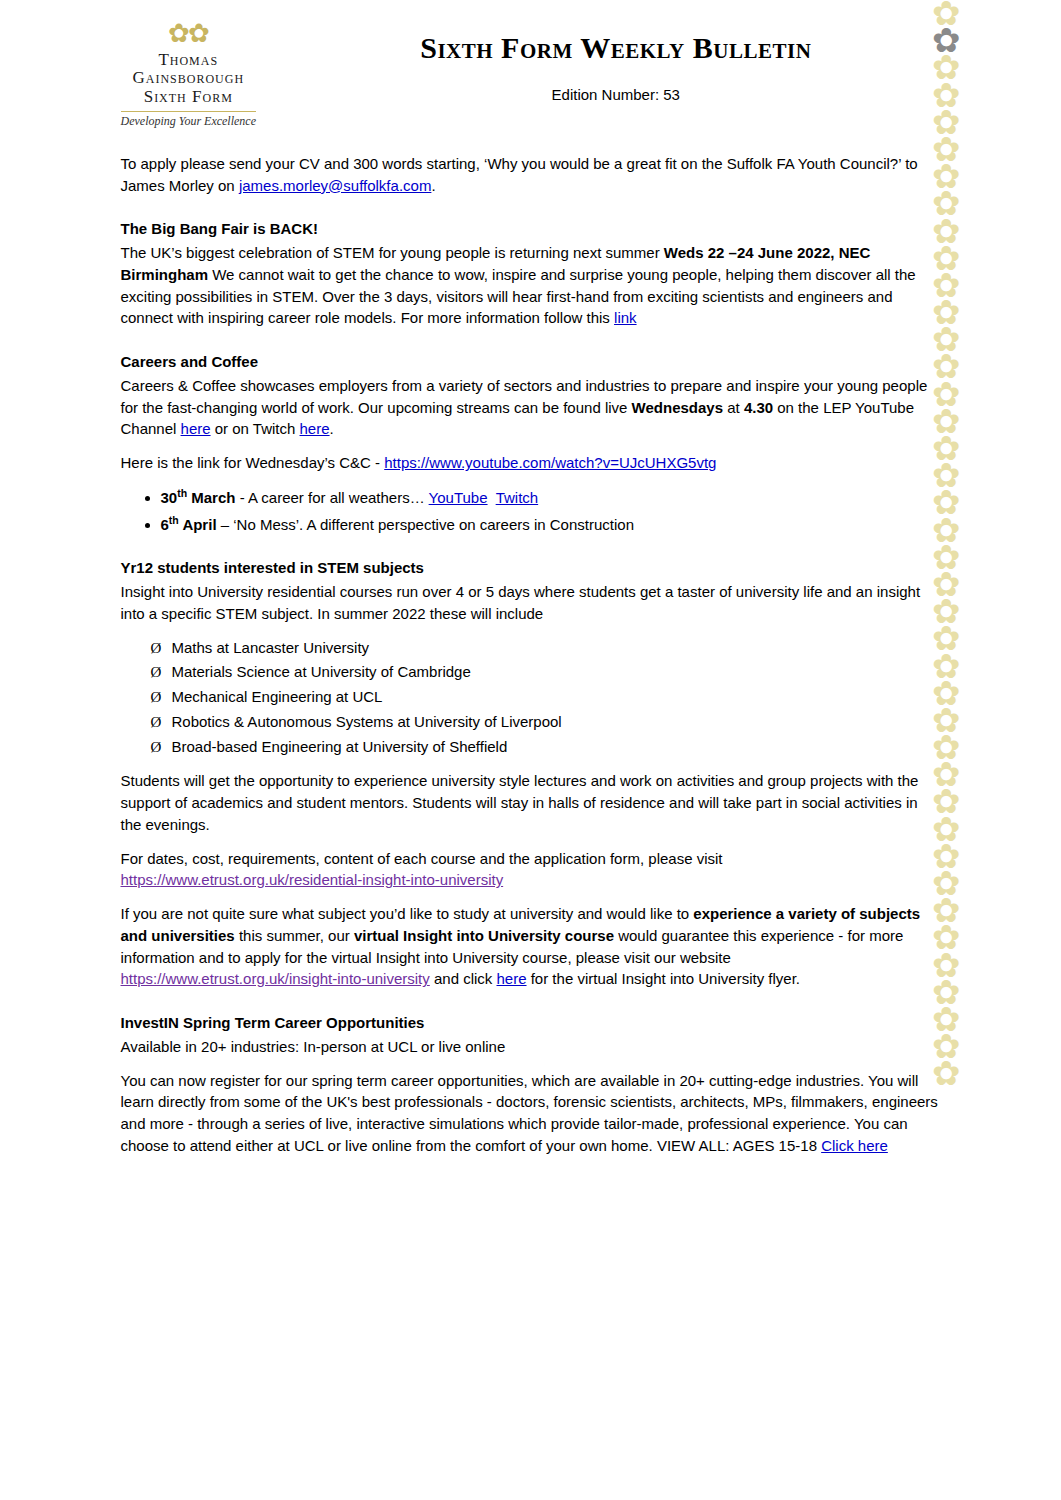✿ ✿ ✿ ✿ ✿ ✿ ✿ ✿ ✿ ✿ ✿ ✿ ✿ ✿ ✿ ✿ ✿ ✿ ✿ ✿ ✿ ✿ ✿ ✿ ✿ ✿ ✿ ✿ ✿ ✿ ✿ ✿ ✿ ✿ ✿ ✿ ✿ ✿ ✿ ✿
✿✿
Thomas
Gainsborough
Sixth Form
Developing Your Excellence
Sixth Form Weekly Bulletin
Edition Number: 53
To apply please send your CV and 300 words starting, ‘Why you would be a great fit on the Suffolk FA Youth Council?’ to James Morley on james.morley@suffolkfa.com.
The Big Bang Fair is BACK!
The UK’s biggest celebration of STEM for young people is returning next summer Weds 22 –24 June 2022, NEC Birmingham We cannot wait to get the chance to wow, inspire and surprise young people, helping them discover all the exciting possibilities in STEM. Over the 3 days, visitors will hear first-hand from exciting scientists and engineers and connect with inspiring career role models. For more information follow this link
Careers and Coffee
Careers & Coffee showcases employers from a variety of sectors and industries to prepare and inspire your young people for the fast-changing world of work. Our upcoming streams can be found live Wednesdays at 4.30 on the LEP YouTube Channel here or on Twitch here.
Here is the link for Wednesday’s C&C - https://www.youtube.com/watch?v=UJcUHXG5vtg
30th March - A career for all weathers… YouTube Twitch
6th April – ‘No Mess’. A different perspective on careers in Construction
Yr12 students interested in STEM subjects
Insight into University residential courses run over 4 or 5 days where students get a taster of university life and an insight into a specific STEM subject. In summer 2022 these will include
Maths at Lancaster University
Materials Science at University of Cambridge
Mechanical Engineering at UCL
Robotics & Autonomous Systems at University of Liverpool
Broad-based Engineering at University of Sheffield
Students will get the opportunity to experience university style lectures and work on activities and group projects with the support of academics and student mentors. Students will stay in halls of residence and will take part in social activities in the evenings.
For dates, cost, requirements, content of each course and the application form, please visit https://www.etrust.org.uk/residential-insight-into-university
If you are not quite sure what subject you’d like to study at university and would like to experience a variety of subjects and universities this summer, our virtual Insight into University course would guarantee this experience - for more information and to apply for the virtual Insight into University course, please visit our website https://www.etrust.org.uk/insight-into-university and click here for the virtual Insight into University flyer.
InvestIN Spring Term Career Opportunities
Available in 20+ industries: In-person at UCL or live online
You can now register for our spring term career opportunities, which are available in 20+ cutting-edge industries. You will learn directly from some of the UK's best professionals - doctors, forensic scientists, architects, MPs, filmmakers, engineers and more - through a series of live, interactive simulations which provide tailor-made, professional experience. You can choose to attend either at UCL or live online from the comfort of your own home. VIEW ALL: AGES 15-18 Click here